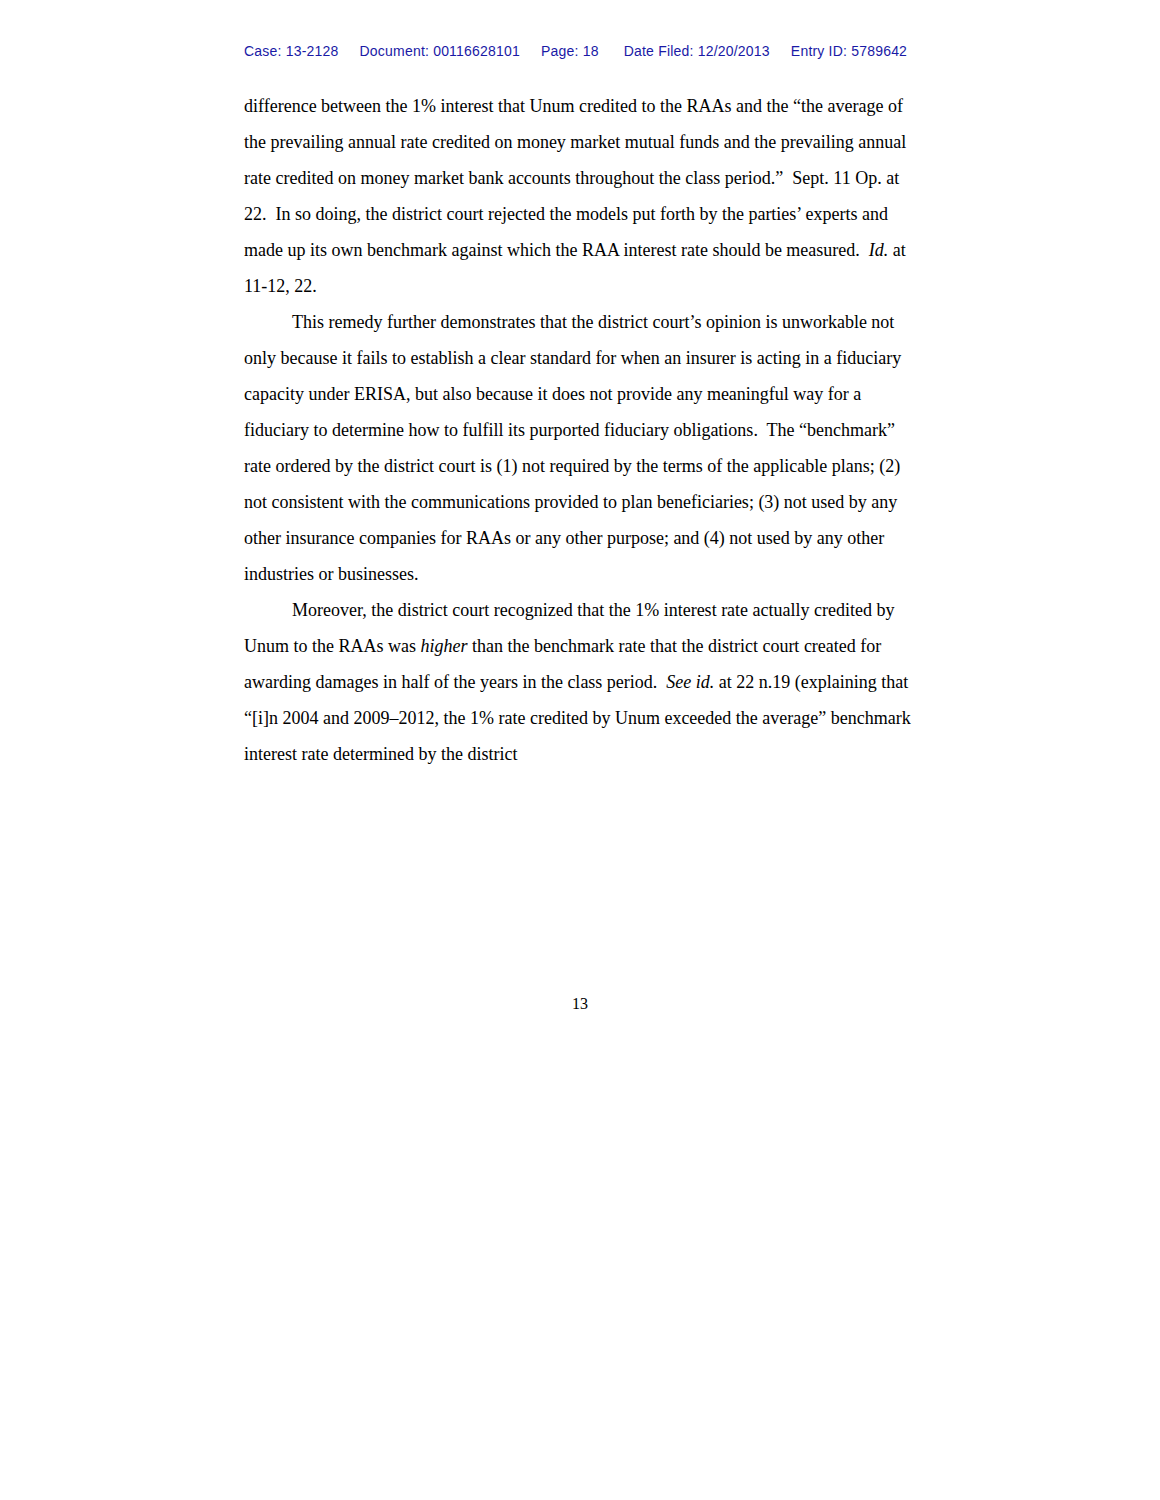Case: 13-2128 Document: 00116628101 Page: 18 Date Filed: 12/20/2013 Entry ID: 5789642
difference between the 1% interest that Unum credited to the RAAs and the “the average of the prevailing annual rate credited on money market mutual funds and the prevailing annual rate credited on money market bank accounts throughout the class period.” Sept. 11 Op. at 22. In so doing, the district court rejected the models put forth by the parties’ experts and made up its own benchmark against which the RAA interest rate should be measured. Id. at 11-12, 22.
This remedy further demonstrates that the district court’s opinion is unworkable not only because it fails to establish a clear standard for when an insurer is acting in a fiduciary capacity under ERISA, but also because it does not provide any meaningful way for a fiduciary to determine how to fulfill its purported fiduciary obligations. The “benchmark” rate ordered by the district court is (1) not required by the terms of the applicable plans; (2) not consistent with the communications provided to plan beneficiaries; (3) not used by any other insurance companies for RAAs or any other purpose; and (4) not used by any other industries or businesses.
Moreover, the district court recognized that the 1% interest rate actually credited by Unum to the RAAs was higher than the benchmark rate that the district court created for awarding damages in half of the years in the class period. See id. at 22 n.19 (explaining that “[i]n 2004 and 2009–2012, the 1% rate credited by Unum exceeded the average” benchmark interest rate determined by the district
13